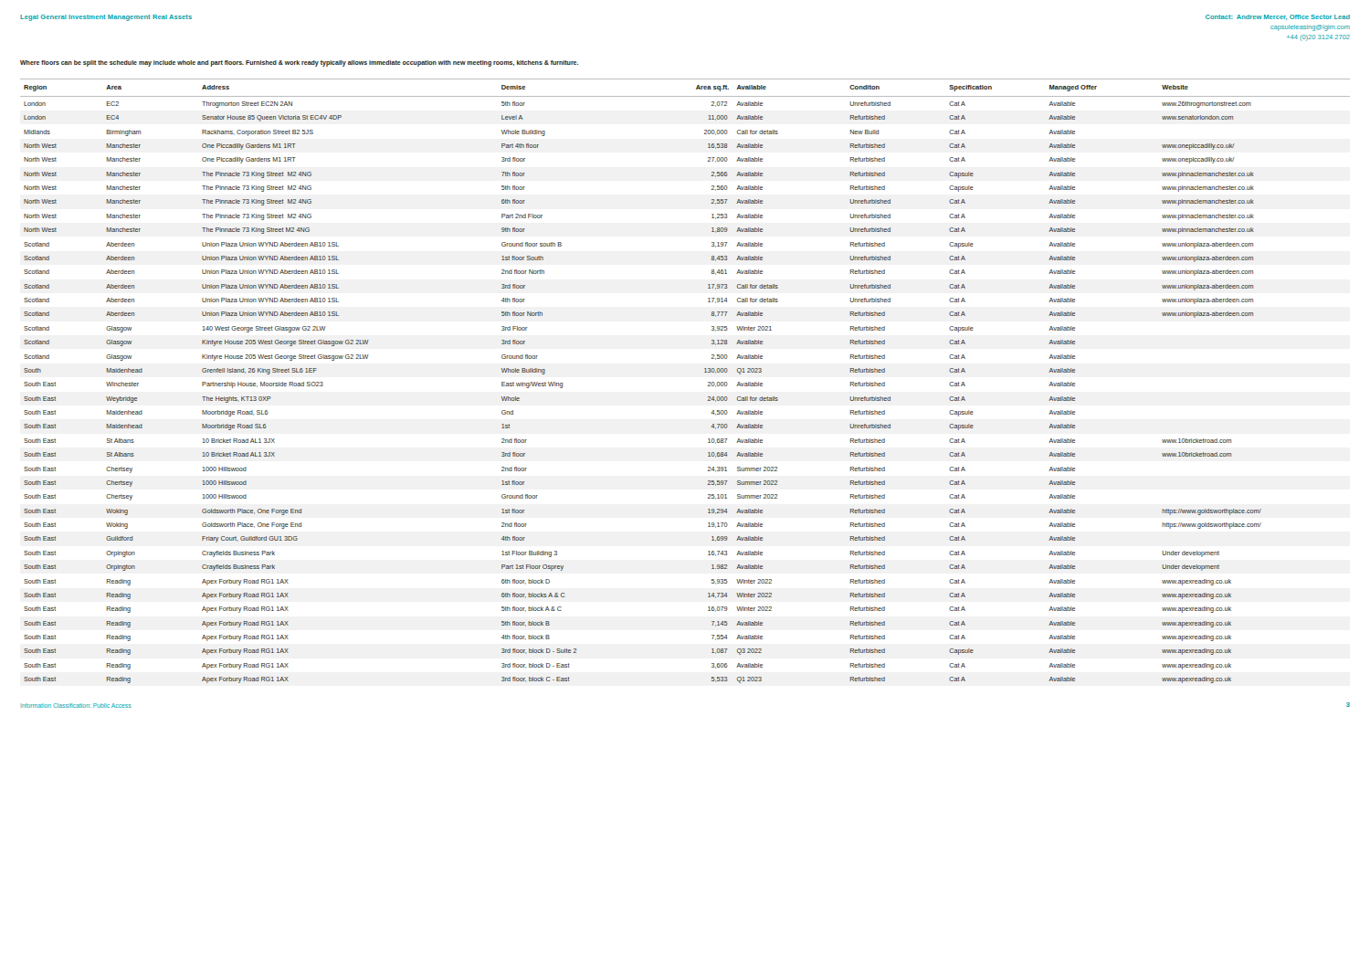Legal General Investment Management Real Assets
Contact: Andrew Mercer, Office Sector Lead
capsuleleasing@lgim.com
+44 (0)20 3124 2702
Where floors can be split the schedule may include whole and part floors. Furnished & work ready typically allows immediate occupation with new meeting rooms, kitchens & furniture.
| Region | Area | Address | Demise | Area sq.ft. | Available | Conditon | Specification | Managed Offer | Website |
| --- | --- | --- | --- | --- | --- | --- | --- | --- | --- |
| London | EC2 | Throgmorton Street EC2N 2AN | 5th floor | 2,072 | Available | Unrefurbished | Cat A | Available | www.26throgmortonstreet.com |
| London | EC4 | Senator House 85 Queen Victoria St EC4V 4DP | Level A | 11,000 | Available | Refurbished | Cat A | Available | www.senatorlondon.com |
| Midlands | Birmingham | Rackhams, Corporation Street B2 5JS | Whole Building | 200,000 | Call for details | New Build | Cat A | Available | |
| North West | Manchester | One Piccadilly Gardens M1 1RT | Part 4th floor | 16,538 | Available | Refurbished | Cat A | Available | www.onepiccadilly.co.uk/ |
| North West | Manchester | One Piccadilly Gardens M1 1RT | 3rd floor | 27,000 | Available | Refurbished | Cat A | Available | www.onepiccadilly.co.uk/ |
| North West | Manchester | The Pinnacle 73 King Street M2 4NG | 7th floor | 2,566 | Available | Refurbished | Capsule | Available | www.pinnaclemanchester.co.uk |
| North West | Manchester | The Pinnacle 73 King Street M2 4NG | 5th floor | 2,560 | Available | Refurbished | Capsule | Available | www.pinnaclemanchester.co.uk |
| North West | Manchester | The Pinnacle 73 King Street M2 4NG | 6th floor | 2,557 | Available | Unrefurbished | Cat A | Available | www.pinnaclemanchester.co.uk |
| North West | Manchester | The Pinnacle 73 King Street M2 4NG | Part 2nd Floor | 1,253 | Available | Unrefurbished | Cat A | Available | www.pinnaclemanchester.co.uk |
| North West | Manchester | The Pinnacle 73 King Street M2 4NG | 9th floor | 1,809 | Available | Unrefurbished | Cat A | Available | www.pinnaclemanchester.co.uk |
| Scotland | Aberdeen | Union Plaza Union WYND Aberdeen AB10 1SL | Ground floor south B | 3,197 | Available | Refurbished | Capsule | Available | www.unionplaza-aberdeen.com |
| Scotland | Aberdeen | Union Plaza Union WYND Aberdeen AB10 1SL | 1st floor South | 8,453 | Available | Unrefurbished | Cat A | Available | www.unionplaza-aberdeen.com |
| Scotland | Aberdeen | Union Plaza Union WYND Aberdeen AB10 1SL | 2nd floor North | 8,461 | Available | Refurbished | Cat A | Available | www.unionplaza-aberdeen.com |
| Scotland | Aberdeen | Union Plaza Union WYND Aberdeen AB10 1SL | 3rd floor | 17,973 | Call for details | Unrefurbished | Cat A | Available | www.unionplaza-aberdeen.com |
| Scotland | Aberdeen | Union Plaza Union WYND Aberdeen AB10 1SL | 4th floor | 17,914 | Call for details | Unrefurbished | Cat A | Available | www.unionplaza-aberdeen.com |
| Scotland | Aberdeen | Union Plaza Union WYND Aberdeen AB10 1SL | 5th floor North | 8,777 | Available | Refurbished | Cat A | Available | www.unionplaza-aberdeen.com |
| Scotland | Glasgow | 140 West George Street Glasgow G2 2LW | 3rd Floor | 3,925 | Winter 2021 | Refurbished | Capsule | Available | |
| Scotland | Glasgow | Kintyre House 205 West George Street Glasgow G2 2LW | 3rd floor | 3,128 | Available | Refurbished | Cat A | Available | |
| Scotland | Glasgow | Kintyre House 205 West George Street Glasgow G2 2LW | Ground floor | 2,500 | Available | Refurbished | Cat A | Available | |
| South | Maidenhead | Grenfell Island, 26 King Street SL6 1EF | Whole Building | 130,000 | Q1 2023 | Refurbished | Cat A | Available | |
| South East | Winchester | Partnership House, Moorside Road SO23 | East wing/West Wing | 20,000 | Available | Refurbished | Cat A | Available | |
| South East | Weybridge | The Heights, KT13 0XP | Whole | 24,000 | Call for details | Unrefurbished | Cat A | Available | |
| South East | Maidenhead | Moorbridge Road, SL6 | Gnd | 4,500 | Available | Refurbished | Capsule | Available | |
| South East | Maidenhead | Moorbridge Road SL6 | 1st | 4,700 | Available | Unrefurbished | Capsule | Available | |
| South East | St Albans | 10 Bricket Road AL1 3JX | 2nd floor | 10,687 | Available | Refurbished | Cat A | Available | www.10bricketroad.com |
| South East | St Albans | 10 Bricket Road AL1 3JX | 3rd floor | 10,684 | Available | Refurbished | Cat A | Available | www.10bricketroad.com |
| South East | Chertsey | 1000 Hillswood | 2nd floor | 24,391 | Summer 2022 | Refurbished | Cat A | Available | |
| South East | Chertsey | 1000 Hillswood | 1st floor | 25,597 | Summer 2022 | Refurbished | Cat A | Available | |
| South East | Chertsey | 1000 Hillswood | Ground floor | 25,101 | Summer 2022 | Refurbished | Cat A | Available | |
| South East | Woking | Goldsworth Place, One Forge End | 1st floor | 19,294 | Available | Refurbished | Cat A | Available | https://www.goldsworthplace.com/ |
| South East | Woking | Goldsworth Place, One Forge End | 2nd floor | 19,170 | Available | Refurbished | Cat A | Available | https://www.goldsworthplace.com/ |
| South East | Guildford | Friary Court, Guildford GU1 3DG | 4th floor | 1,699 | Available | Refurbished | Cat A | Available | |
| South East | Orpington | Crayfields Business Park | 1st Floor Building 3 | 16,743 | Available | Refurbished | Cat A | Available | Under development |
| South East | Orpington | Crayfields Business Park | Part 1st Floor Osprey | 1.982 | Available | Refurbished | Cat A | Available | Under development |
| South East | Reading | Apex Forbury Road RG1 1AX | 6th floor, block D | 5,935 | Winter 2022 | Refurbished | Cat A | Available | www.apexreading.co.uk |
| South East | Reading | Apex Forbury Road RG1 1AX | 6th floor, blocks A & C | 14,734 | Winter 2022 | Refurbished | Cat A | Available | www.apexreading.co.uk |
| South East | Reading | Apex Forbury Road RG1 1AX | 5th floor, block A & C | 16,079 | Winter 2022 | Refurbished | Cat A | Available | www.apexreading.co.uk |
| South East | Reading | Apex Forbury Road RG1 1AX | 5th floor, block B | 7,145 | Available | Refurbished | Cat A | Available | www.apexreading.co.uk |
| South East | Reading | Apex Forbury Road RG1 1AX | 4th floor, block B | 7,554 | Available | Refurbished | Cat A | Available | www.apexreading.co.uk |
| South East | Reading | Apex Forbury Road RG1 1AX | 3rd floor, block D - Suite 2 | 1,087 | Q3 2022 | Refurbished | Capsule | Available | www.apexreading.co.uk |
| South East | Reading | Apex Forbury Road RG1 1AX | 3rd floor, block D - East | 3,606 | Available | Refurbished | Cat A | Available | www.apexreading.co.uk |
| South East | Reading | Apex Forbury Road RG1 1AX | 3rd floor, block C - East | 5,533 | Q1 2023 | Refurbished | Cat A | Available | www.apexreading.co.uk |
Information Classification: Public Access
3